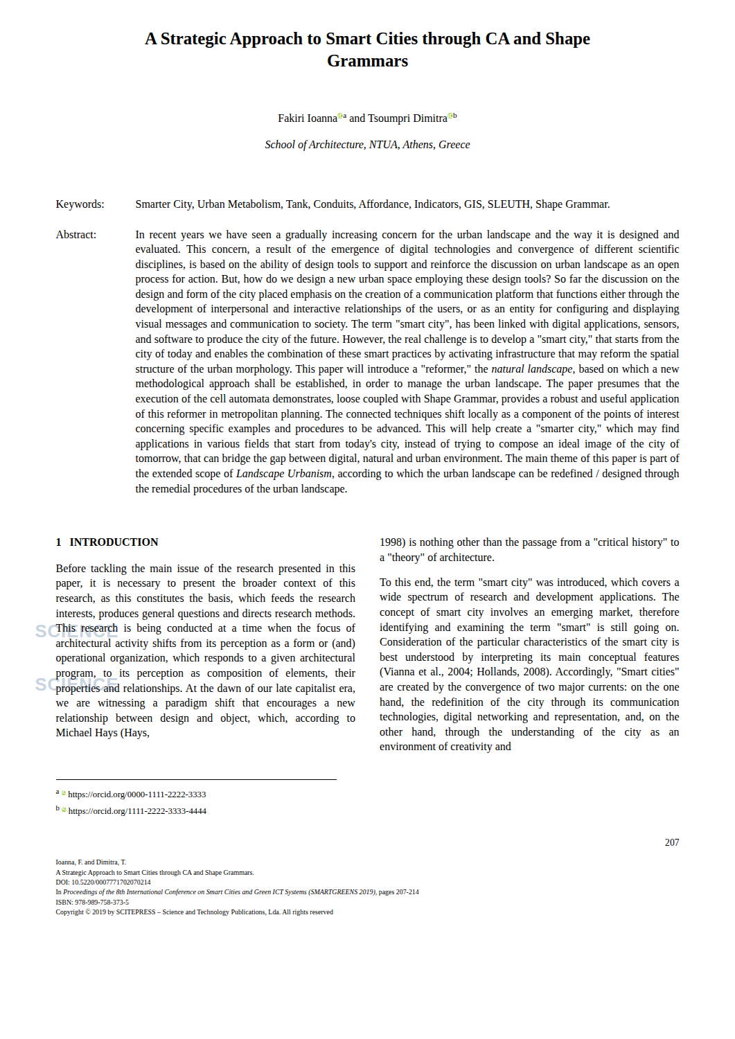A Strategic Approach to Smart Cities through CA and Shape
Grammars
Fakiri IoannaiDa and Tsoumpri DimitraiDb
School of Architecture, NTUA, Athens, Greece
Keywords:
Smarter City, Urban Metabolism, Tank, Conduits, Affordance, Indicators, GIS, SLEUTH, Shape Grammar.
Abstract:
In recent years we have seen a gradually increasing concern for the urban landscape and the way it is designed and evaluated. This concern, a result of the emergence of digital technologies and convergence of different scientific disciplines, is based on the ability of design tools to support and reinforce the discussion on urban landscape as an open process for action. But, how do we design a new urban space employing these design tools? So far the discussion on the design and form of the city placed emphasis on the creation of a communication platform that functions either through the development of interpersonal and interactive relationships of the users, or as an entity for configuring and displaying visual messages and communication to society. The term "smart city", has been linked with digital applications, sensors, and software to produce the city of the future. However, the real challenge is to develop a "smart city," that starts from the city of today and enables the combination of these smart practices by activating infrastructure that may reform the spatial structure of the urban morphology. This paper will introduce a "reformer," the natural landscape, based on which a new methodological approach shall be established, in order to manage the urban landscape. The paper presumes that the execution of the cell automata demonstrates, loose coupled with Shape Grammar, provides a robust and useful application of this reformer in metropolitan planning. The connected techniques shift locally as a component of the points of interest concerning specific examples and procedures to be advanced. This will help create a "smarter city," which may find applications in various fields that start from today's city, instead of trying to compose an ideal image of the city of tomorrow, that can bridge the gap between digital, natural and urban environment. The main theme of this paper is part of the extended scope of Landscape Urbanism, according to which the urban landscape can be redefined / designed through the remedial procedures of the urban landscape.
SCIENCE
SCIENCE
1 INTRODUCTION
Before tackling the main issue of the research presented in this paper, it is necessary to present the broader context of this research, as this constitutes the basis, which feeds the research interests, produces general questions and directs research methods. This research is being conducted at a time when the focus of architectural activity shifts from its perception as a form or (and) operational organization, which responds to a given architectural program, to its perception as composition of elements, their properties and relationships. At the dawn of our late capitalist era, we are witnessing a paradigm shift that encourages a new relationship between design and object, which, according to Michael Hays (Hays,
1998) is nothing other than the passage from a "critical history" to a "theory" of architecture.
To this end, the term "smart city" was introduced, which covers a wide spectrum of research and development applications. The concept of smart city involves an emerging market, therefore identifying and examining the term "smart" is still going on. Consideration of the particular characteristics of the smart city is best understood by interpreting its main conceptual features (Vianna et al., 2004; Hollands, 2008). Accordingly, "Smart cities" are created by the convergence of two major currents: on the one hand, the redefinition of the city through its communication technologies, digital networking and representation, and, on the other hand, through the understanding of the city as an environment of creativity and
a iD https://orcid.org/0000-1111-2222-3333
b iD https://orcid.org/1111-2222-3333-4444
207
Ioanna, F. and Dimitra, T.
A Strategic Approach to Smart Cities through CA and Shape Grammars.
DOI: 10.5220/0007771702070214
In Proceedings of the 8th International Conference on Smart Cities and Green ICT Systems (SMARTGREENS 2019), pages 207-214
ISBN: 978-989-758-373-5
Copyright © 2019 by SCITEPRESS – Science and Technology Publications, Lda. All rights reserved